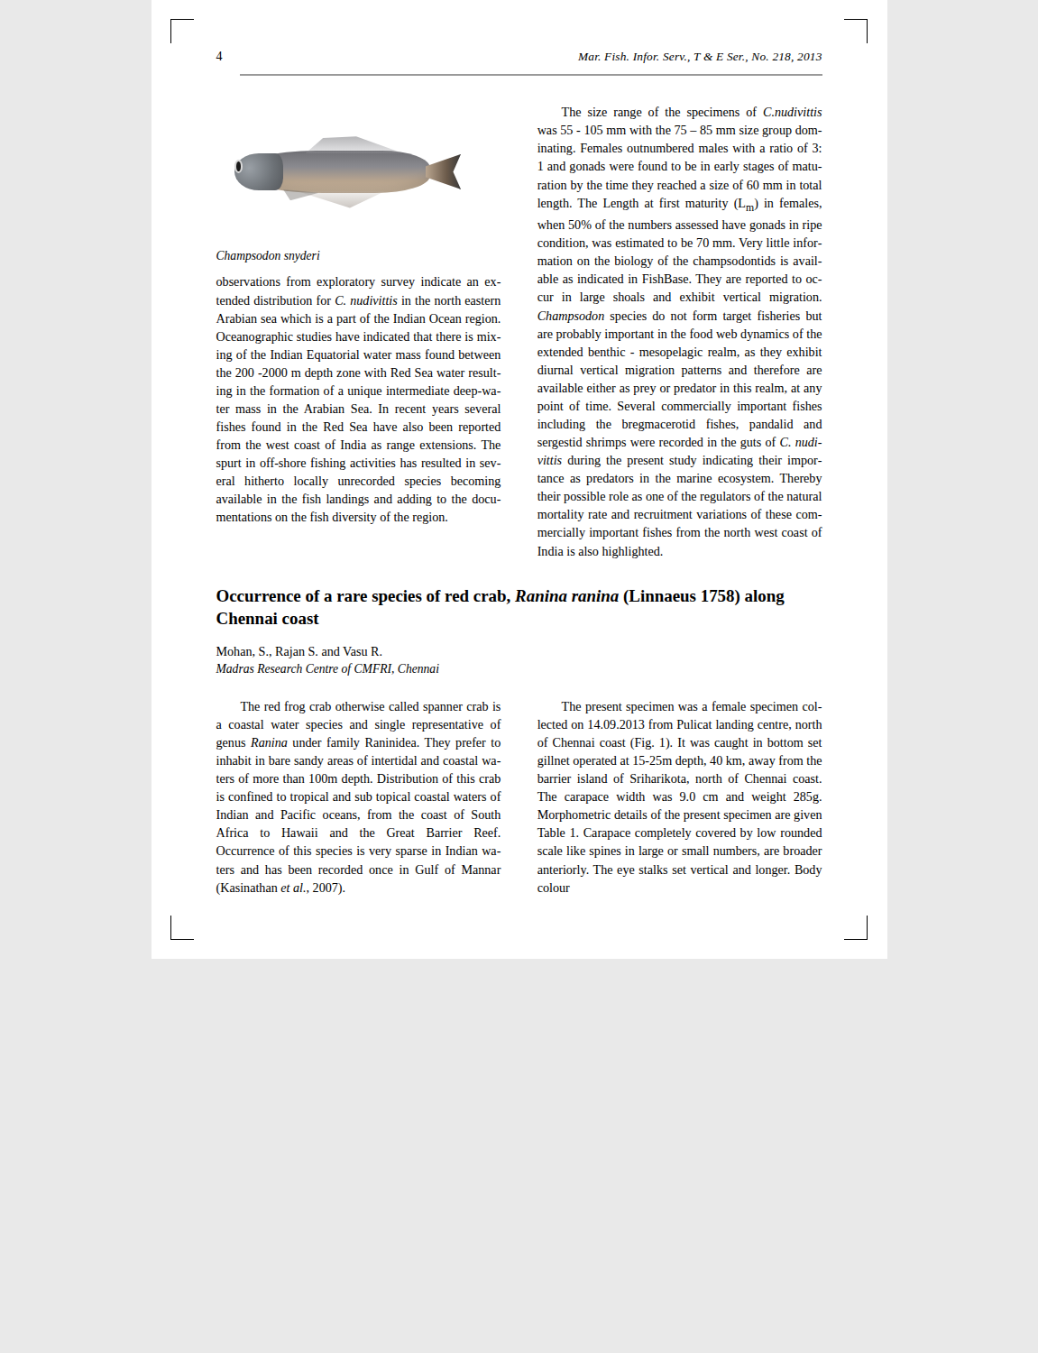4
Mar. Fish. Infor. Serv., T & E Ser., No. 218, 2013
Champsodon snyderi
observations from exploratory survey indicate an extended distribution for C. nudivittis in the north eastern Arabian sea which is a part of the Indian Ocean region. Oceanographic studies have indicated that there is mixing of the Indian Equatorial water mass found between the 200 -2000 m depth zone with Red Sea water resulting in the formation of a unique intermediate deep-water mass in the Arabian Sea. In recent years several fishes found in the Red Sea have also been reported from the west coast of India as range extensions. The spurt in off-shore fishing activities has resulted in several hitherto locally unrecorded species becoming available in the fish landings and adding to the documentations on the fish diversity of the region.
The size range of the specimens of C.nudivittis was 55 - 105 mm with the 75 – 85 mm size group dominating. Females outnumbered males with a ratio of 3: 1 and gonads were found to be in early stages of maturation by the time they reached a size of 60 mm in total length. The Length at first maturity (Lm) in females, when 50% of the numbers assessed have gonads in ripe condition, was estimated to be 70 mm. Very little information on the biology of the champsodontids is available as indicated in FishBase. They are reported to occur in large shoals and exhibit vertical migration. Champsodon species do not form target fisheries but are probably important in the food web dynamics of the extended benthic - mesopelagic realm, as they exhibit diurnal vertical migration patterns and therefore are available either as prey or predator in this realm, at any point of time. Several commercially important fishes including the bregmacerotid fishes, pandalid and sergestid shrimps were recorded in the guts of C. nudivittis during the present study indicating their importance as predators in the marine ecosystem. Thereby their possible role as one of the regulators of the natural mortality rate and recruitment variations of these commercially important fishes from the north west coast of India is also highlighted.
Occurrence of a rare species of red crab, Ranina ranina (Linnaeus 1758) along Chennai coast
Mohan, S., Rajan S. and Vasu R.
Madras Research Centre of CMFRI, Chennai
The red frog crab otherwise called spanner crab is a coastal water species and single representative of genus Ranina under family Raninidea. They prefer to inhabit in bare sandy areas of intertidal and coastal waters of more than 100m depth. Distribution of this crab is confined to tropical and sub topical coastal waters of Indian and Pacific oceans, from the coast of South Africa to Hawaii and the Great Barrier Reef. Occurrence of this species is very sparse in Indian waters and has been recorded once in Gulf of Mannar (Kasinathan et al., 2007).
The present specimen was a female specimen collected on 14.09.2013 from Pulicat landing centre, north of Chennai coast (Fig. 1). It was caught in bottom set gillnet operated at 15-25m depth, 40 km, away from the barrier island of Sriharikota, north of Chennai coast. The carapace width was 9.0 cm and weight 285g. Morphometric details of the present specimen are given Table 1. Carapace completely covered by low rounded scale like spines in large or small numbers, are broader anteriorly. The eye stalks set vertical and longer. Body colour